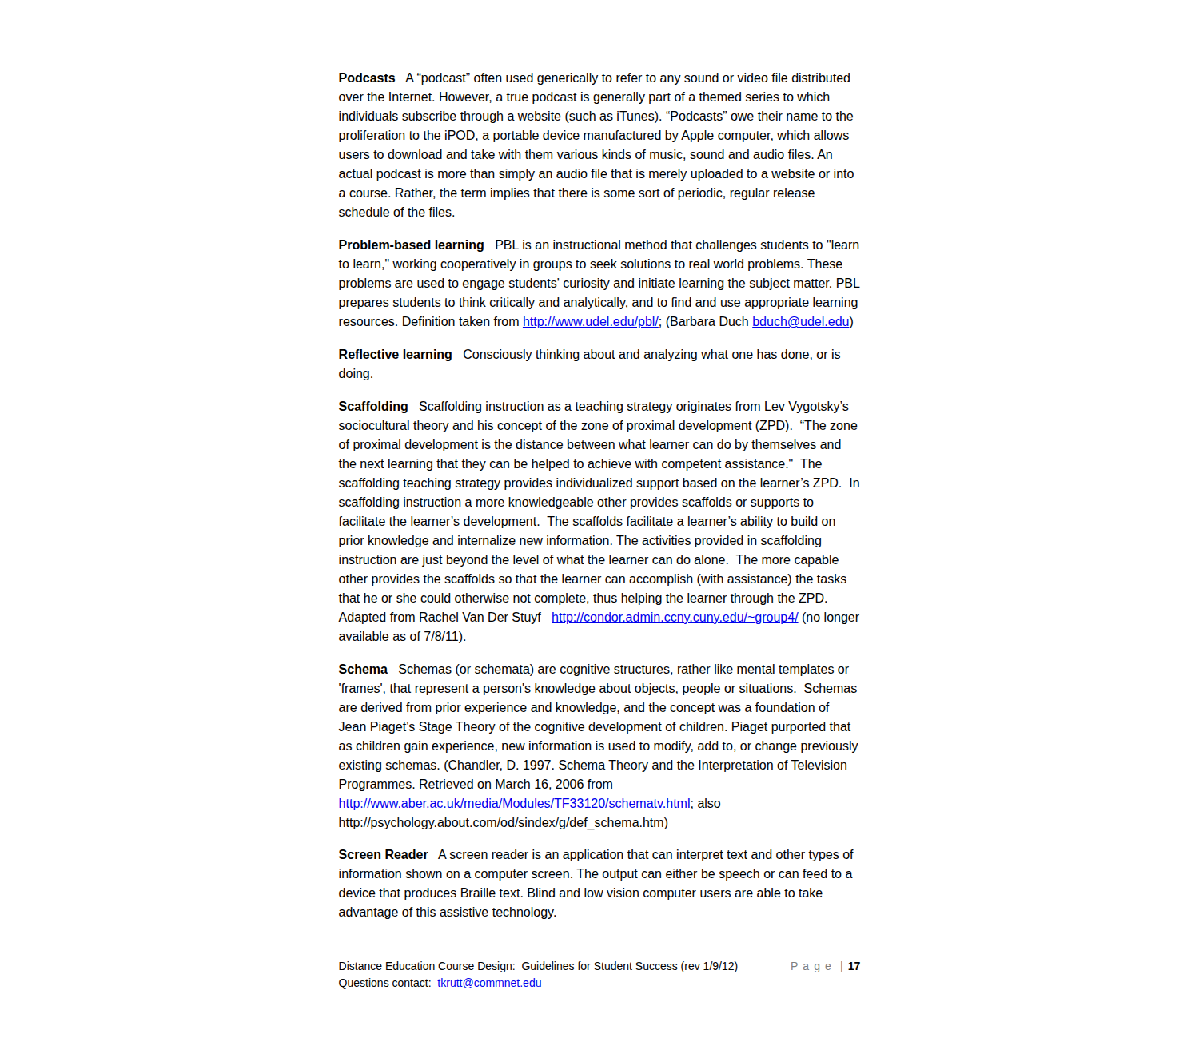Podcasts A “podcast” often used generically to refer to any sound or video file distributed over the Internet. However, a true podcast is generally part of a themed series to which individuals subscribe through a website (such as iTunes). “Podcasts” owe their name to the proliferation to the iPOD, a portable device manufactured by Apple computer, which allows users to download and take with them various kinds of music, sound and audio files. An actual podcast is more than simply an audio file that is merely uploaded to a website or into a course. Rather, the term implies that there is some sort of periodic, regular release schedule of the files.
Problem-based learning PBL is an instructional method that challenges students to "learn to learn," working cooperatively in groups to seek solutions to real world problems. These problems are used to engage students' curiosity and initiate learning the subject matter. PBL prepares students to think critically and analytically, and to find and use appropriate learning resources. Definition taken from http://www.udel.edu/pbl/; (Barbara Duch bduch@udel.edu)
Reflective learning Consciously thinking about and analyzing what one has done, or is doing.
Scaffolding Scaffolding instruction as a teaching strategy originates from Lev Vygotsky’s sociocultural theory and his concept of the zone of proximal development (ZPD). “The zone of proximal development is the distance between what learner can do by themselves and the next learning that they can be helped to achieve with competent assistance." The scaffolding teaching strategy provides individualized support based on the learner’s ZPD. In scaffolding instruction a more knowledgeable other provides scaffolds or supports to facilitate the learner’s development. The scaffolds facilitate a learner’s ability to build on prior knowledge and internalize new information. The activities provided in scaffolding instruction are just beyond the level of what the learner can do alone. The more capable other provides the scaffolds so that the learner can accomplish (with assistance) the tasks that he or she could otherwise not complete, thus helping the learner through the ZPD. Adapted from Rachel Van Der Stuyf http://condor.admin.ccny.cuny.edu/~group4/ (no longer available as of 7/8/11).
Schema Schemas (or schemata) are cognitive structures, rather like mental templates or 'frames', that represent a person's knowledge about objects, people or situations. Schemas are derived from prior experience and knowledge, and the concept was a foundation of Jean Piaget’s Stage Theory of the cognitive development of children. Piaget purported that as children gain experience, new information is used to modify, add to, or change previously existing schemas. (Chandler, D. 1997. Schema Theory and the Interpretation of Television Programmes. Retrieved on March 16, 2006 from http://www.aber.ac.uk/media/Modules/TF33120/schematv.html; also http://psychology.about.com/od/sindex/g/def_schema.htm)
Screen Reader A screen reader is an application that can interpret text and other types of information shown on a computer screen. The output can either be speech or can feed to a device that produces Braille text. Blind and low vision computer users are able to take advantage of this assistive technology.
Distance Education Course Design: Guidelines for Student Success (rev 1/9/12) Questions contact: tkrutt@commnet.edu
P a g e | 17